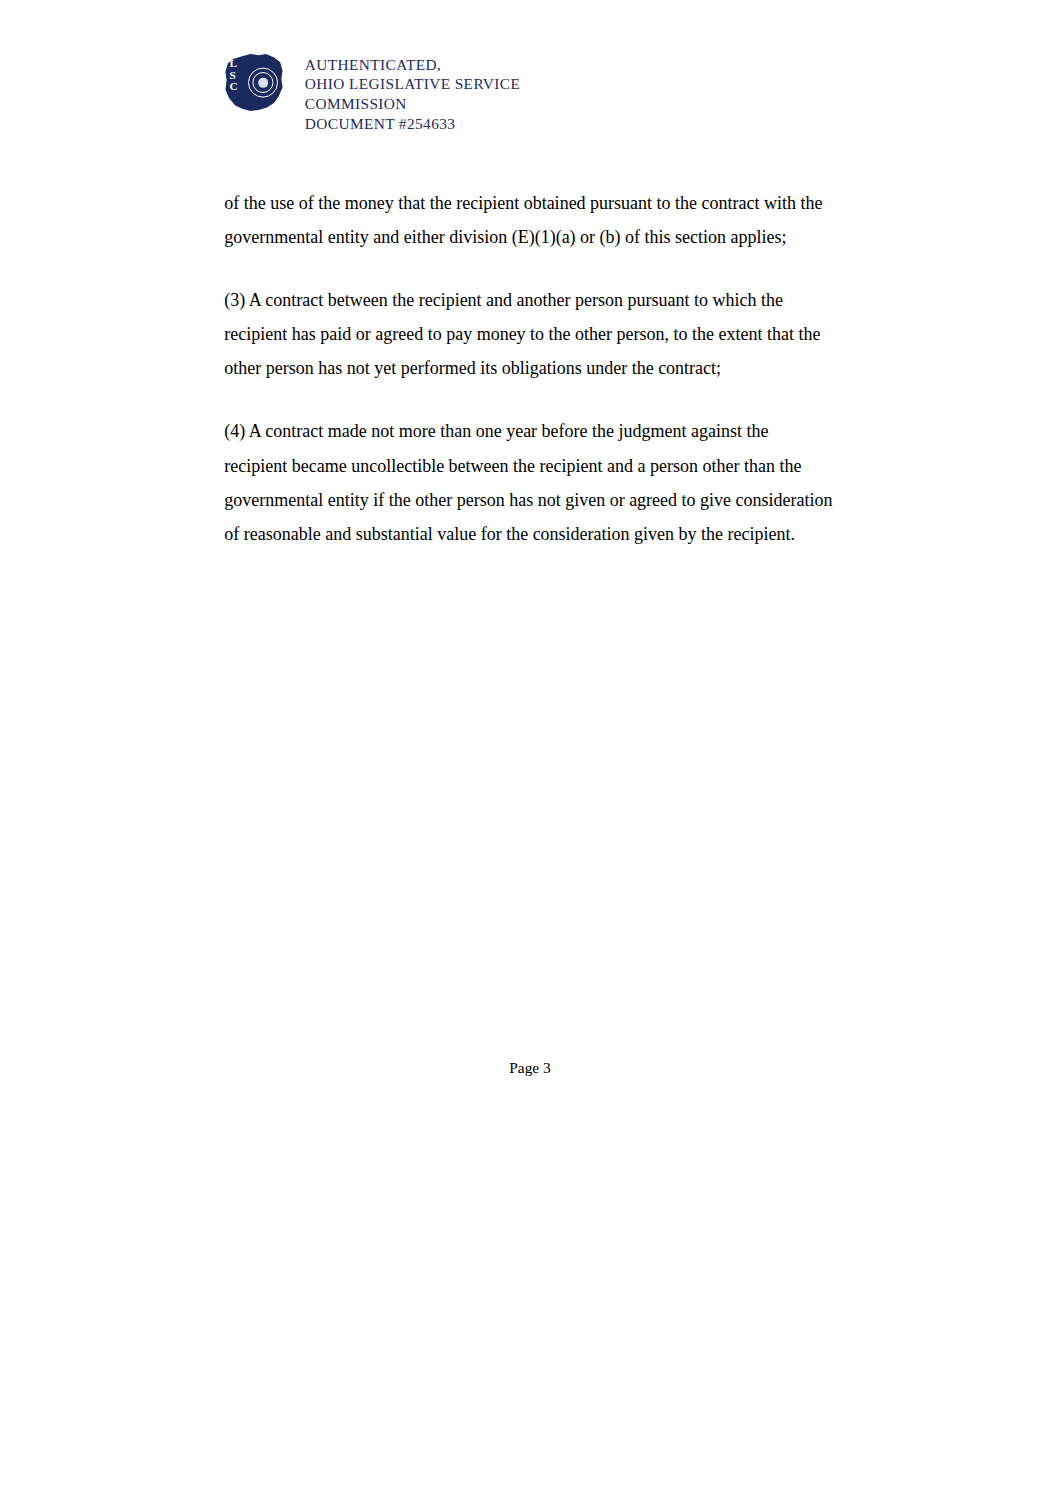L
S
C
AUTHENTICATED,
OHIO LEGISLATIVE SERVICE
COMMISSION
DOCUMENT #254633
of the use of the money that the recipient obtained pursuant to the contract with the governmental entity and either division (E)(1)(a) or (b) of this section applies;
(3) A contract between the recipient and another person pursuant to which the recipient has paid or agreed to pay money to the other person, to the extent that the other person has not yet performed its obligations under the contract;
(4) A contract made not more than one year before the judgment against the recipient became uncollectible between the recipient and a person other than the governmental entity if the other person has not given or agreed to give consideration of reasonable and substantial value for the consideration given by the recipient.
Page 3